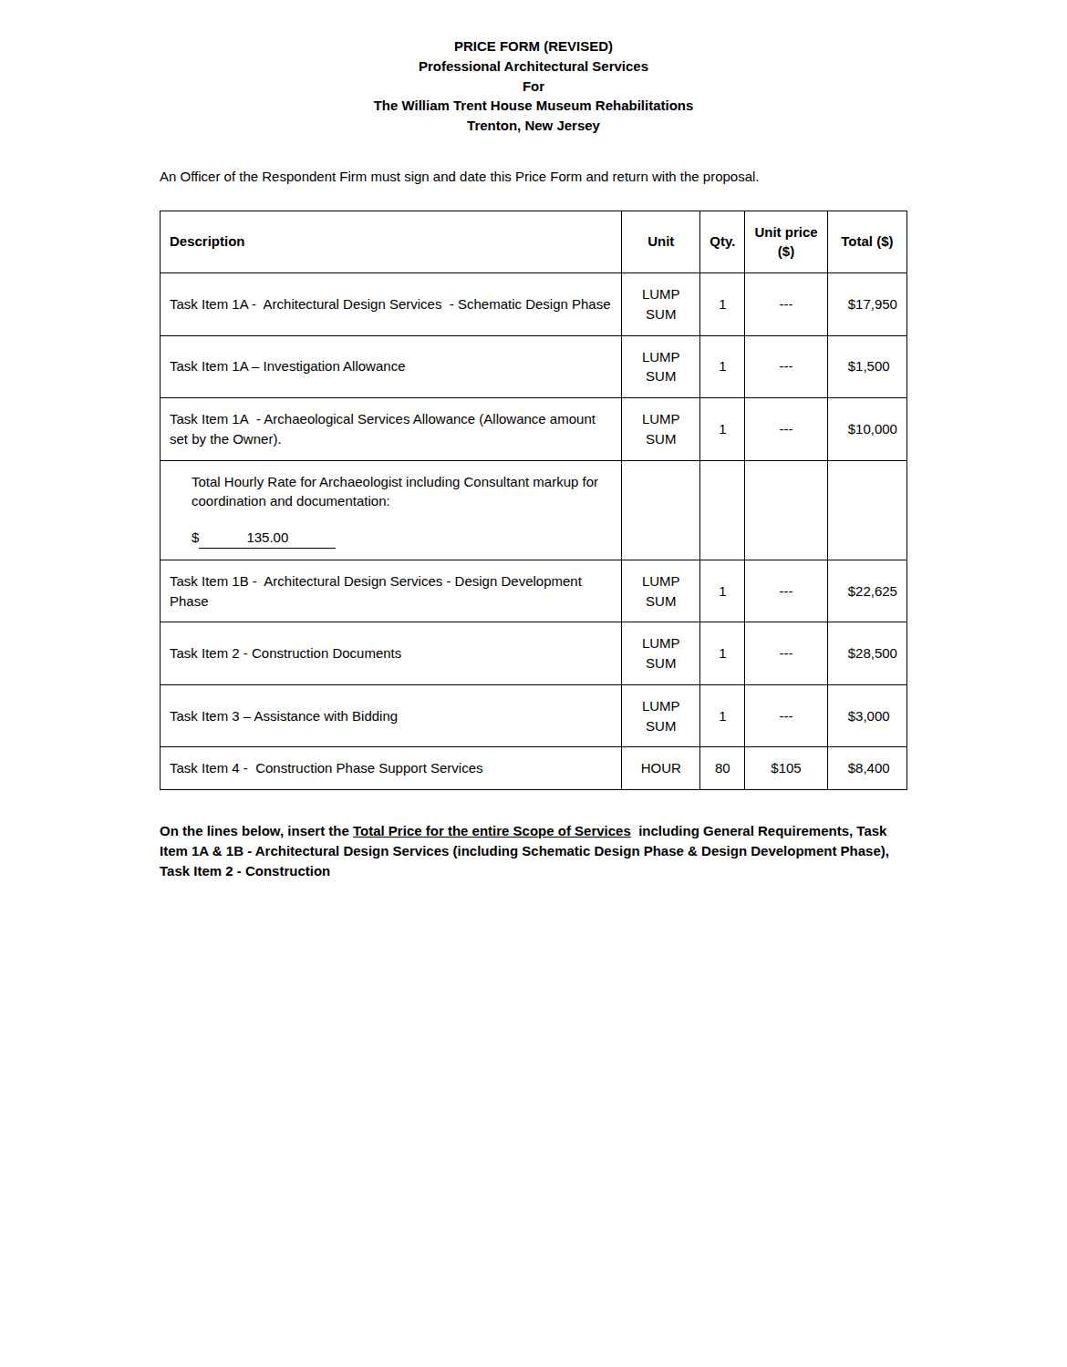PRICE FORM (REVISED)
Professional Architectural Services
For
The William Trent House Museum Rehabilitations
Trenton, New Jersey
An Officer of the Respondent Firm must sign and date this Price Form and return with the proposal.
| Description | Unit | Qty. | Unit price ($) | Total ($) |
| --- | --- | --- | --- | --- |
| Task Item 1A - Architectural Design Services - Schematic Design Phase | LUMP SUM | 1 | --- | $17,950 |
| Task Item 1A – Investigation Allowance | LUMP SUM | 1 | --- | $1,500 |
| Task Item 1A - Archaeological Services Allowance (Allowance amount set by the Owner). | LUMP SUM | 1 | --- | $10,000 |
| Total Hourly Rate for Archaeologist including Consultant markup for coordination and documentation: $ 135.00 | | | | |
| Task Item 1B - Architectural Design Services - Design Development Phase | LUMP SUM | 1 | --- | $22,625 |
| Task Item 2 - Construction Documents | LUMP SUM | 1 | --- | $28,500 |
| Task Item 3 – Assistance with Bidding | LUMP SUM | 1 | --- | $3,000 |
| Task Item 4 - Construction Phase Support Services | HOUR | 80 | $105 | $8,400 |
On the lines below, insert the Total Price for the entire Scope of Services including General Requirements, Task Item 1A & 1B - Architectural Design Services (including Schematic Design Phase & Design Development Phase), Task Item 2 - Construction